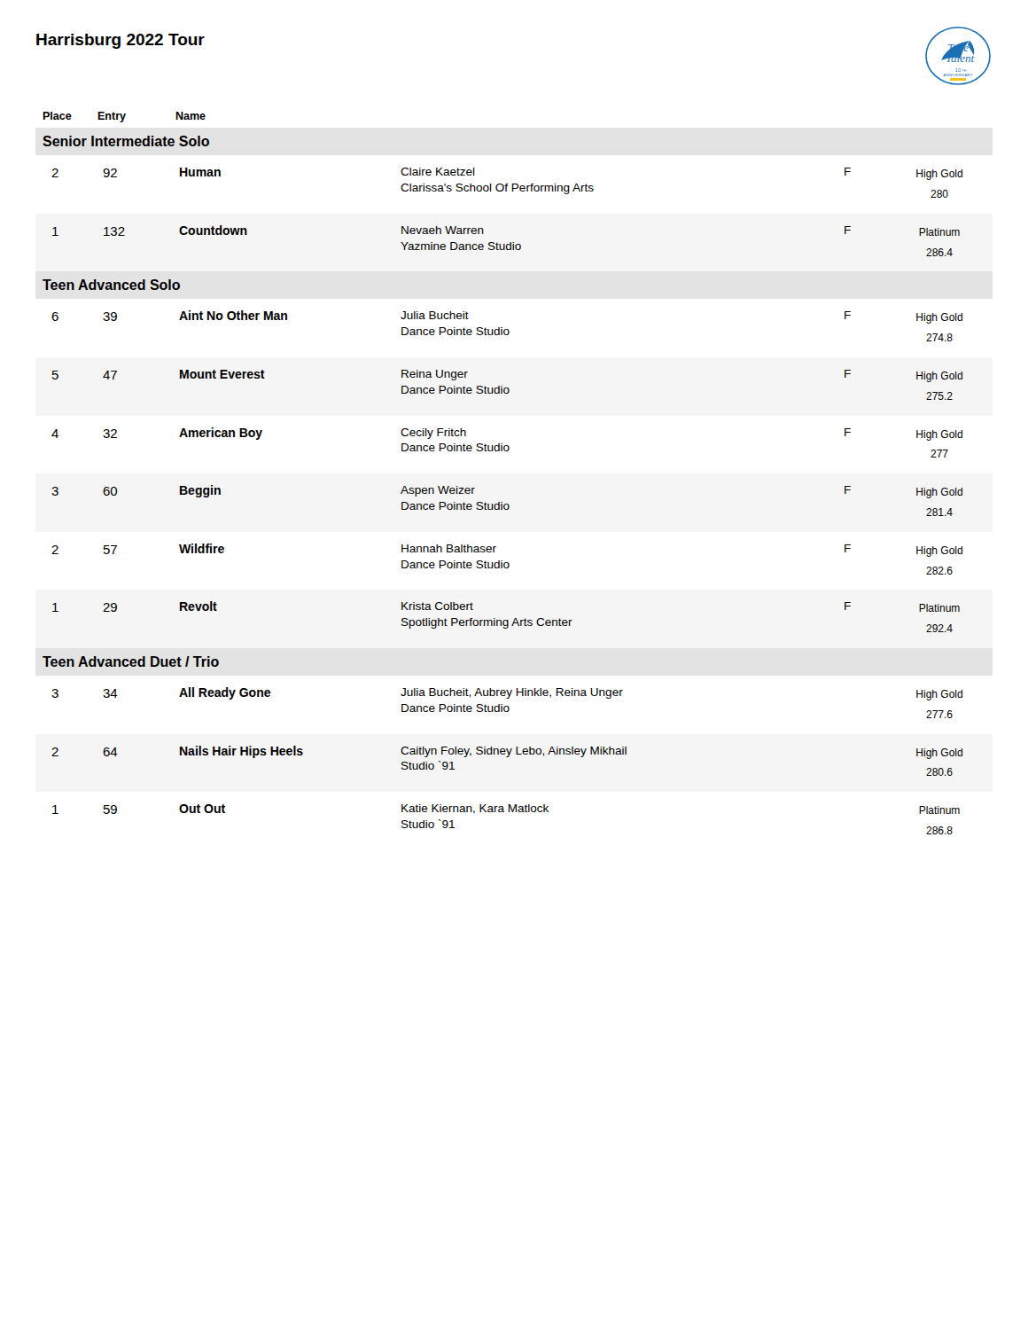Harrisburg 2022 Tour
True Talent 10 TH ANNIVERSARY
| Place | Entry | Name | | | |
| --- | --- | --- | --- | --- | --- |
| Senior Intermediate Solo |
| 2 | 92 | Human | Claire Kaetzel Clarissa's School Of Performing Arts | F | High Gold 280 |
| 1 | 132 | Countdown | Nevaeh Warren Yazmine Dance Studio | F | Platinum 286.4 |
| Teen Advanced Solo |
| 6 | 39 | Aint No Other Man | Julia Bucheit Dance Pointe Studio | F | High Gold 274.8 |
| 5 | 47 | Mount Everest | Reina Unger Dance Pointe Studio | F | High Gold 275.2 |
| 4 | 32 | American Boy | Cecily Fritch Dance Pointe Studio | F | High Gold 277 |
| 3 | 60 | Beggin | Aspen Weizer Dance Pointe Studio | F | High Gold 281.4 |
| 2 | 57 | Wildfire | Hannah Balthaser Dance Pointe Studio | F | High Gold 282.6 |
| 1 | 29 | Revolt | Krista Colbert Spotlight Performing Arts Center | F | Platinum 292.4 |
| Teen Advanced Duet / Trio |
| 3 | 34 | All Ready Gone | Julia Bucheit, Aubrey Hinkle, Reina Unger Dance Pointe Studio | | High Gold 277.6 |
| 2 | 64 | Nails Hair Hips Heels | Caitlyn Foley, Sidney Lebo, Ainsley Mikhail Studio `91 | | High Gold 280.6 |
| 1 | 59 | Out Out | Katie Kiernan, Kara Matlock Studio `91 | | Platinum 286.8 |